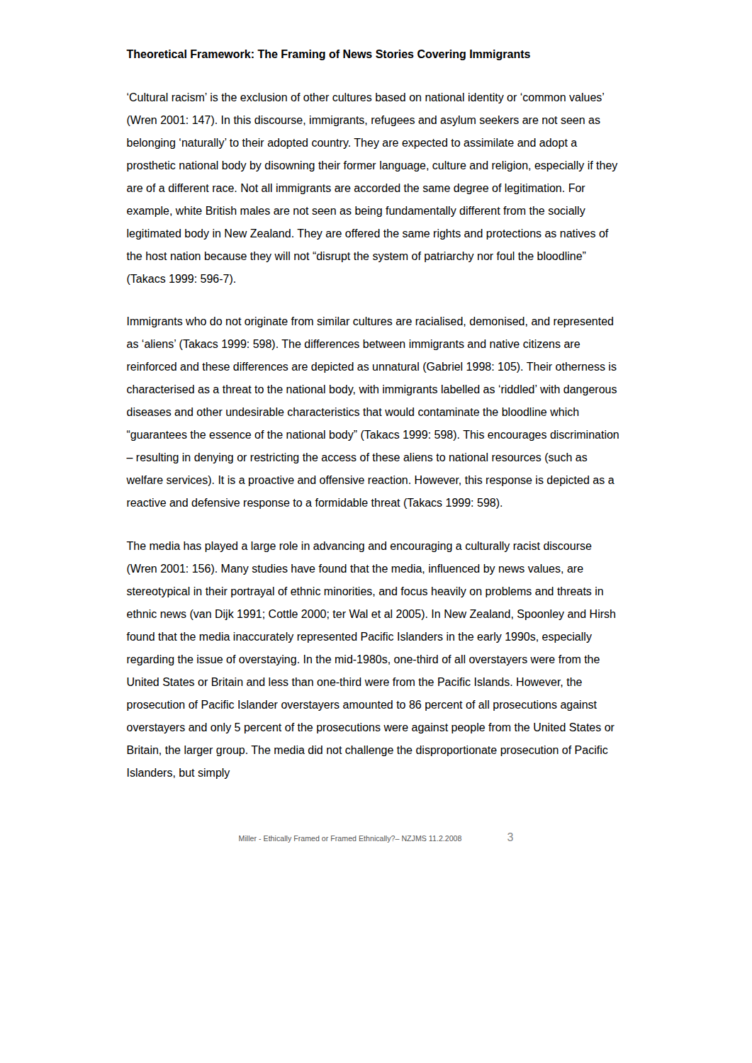Theoretical Framework: The Framing of News Stories Covering Immigrants
‘Cultural racism’ is the exclusion of other cultures based on national identity or ‘common values’ (Wren 2001: 147). In this discourse, immigrants, refugees and asylum seekers are not seen as belonging ‘naturally’ to their adopted country. They are expected to assimilate and adopt a prosthetic national body by disowning their former language, culture and religion, especially if they are of a different race. Not all immigrants are accorded the same degree of legitimation. For example, white British males are not seen as being fundamentally different from the socially legitimated body in New Zealand. They are offered the same rights and protections as natives of the host nation because they will not “disrupt the system of patriarchy nor foul the bloodline” (Takacs 1999: 596-7).
Immigrants who do not originate from similar cultures are racialised, demonised, and represented as ‘aliens’ (Takacs 1999: 598). The differences between immigrants and native citizens are reinforced and these differences are depicted as unnatural (Gabriel 1998: 105). Their otherness is characterised as a threat to the national body, with immigrants labelled as ‘riddled’ with dangerous diseases and other undesirable characteristics that would contaminate the bloodline which “guarantees the essence of the national body” (Takacs 1999: 598). This encourages discrimination – resulting in denying or restricting the access of these aliens to national resources (such as welfare services). It is a proactive and offensive reaction. However, this response is depicted as a reactive and defensive response to a formidable threat (Takacs 1999: 598).
The media has played a large role in advancing and encouraging a culturally racist discourse (Wren 2001: 156). Many studies have found that the media, influenced by news values, are stereotypical in their portrayal of ethnic minorities, and focus heavily on problems and threats in ethnic news (van Dijk 1991; Cottle 2000; ter Wal et al 2005). In New Zealand, Spoonley and Hirsh found that the media inaccurately represented Pacific Islanders in the early 1990s, especially regarding the issue of overstaying. In the mid-1980s, one-third of all overstayers were from the United States or Britain and less than one-third were from the Pacific Islands. However, the prosecution of Pacific Islander overstayers amounted to 86 percent of all prosecutions against overstayers and only 5 percent of the prosecutions were against people from the United States or Britain, the larger group. The media did not challenge the disproportionate prosecution of Pacific Islanders, but simply
Miller - Ethically Framed or Framed Ethnically?– NZJMS 11.2.2008 3